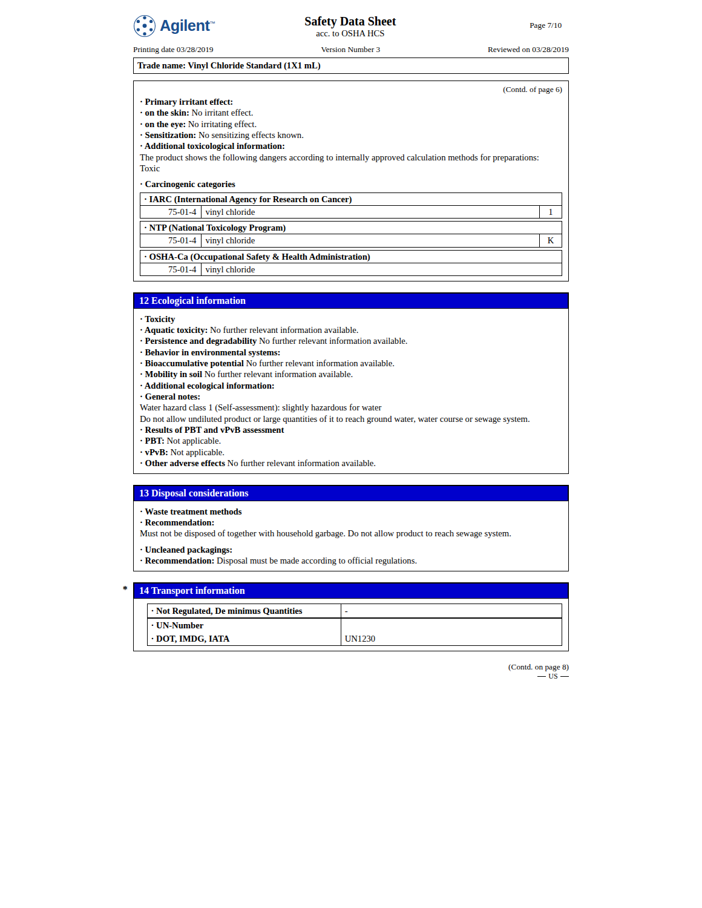Agilent™
Safety Data Sheet
acc. to OSHA HCS
Page 7/10
Printing date 03/28/2019 Version Number 3 Reviewed on 03/28/2019
Trade name: Vinyl Chloride Standard (1X1 mL)
(Contd. of page 6)
· Primary irritant effect:
· on the skin: No irritant effect.
· on the eye: No irritating effect.
· Sensitization: No sensitizing effects known.
· Additional toxicological information:
The product shows the following dangers according to internally approved calculation methods for preparations:
Toxic
· Carcinogenic categories
· IARC (International Agency for Research on Cancer)
| 75-01-4 | vinyl chloride | 1 |
· NTP (National Toxicology Program)
| 75-01-4 | vinyl chloride | K |
· OSHA-Ca (Occupational Safety & Health Administration)
| 75-01-4 | vinyl chloride |
12 Ecological information
· Toxicity
· Aquatic toxicity: No further relevant information available.
· Persistence and degradability No further relevant information available.
· Behavior in environmental systems:
· Bioaccumulative potential No further relevant information available.
· Mobility in soil No further relevant information available.
· Additional ecological information:
· General notes:
Water hazard class 1 (Self-assessment): slightly hazardous for water
Do not allow undiluted product or large quantities of it to reach ground water, water course or sewage system.
· Results of PBT and vPvB assessment
· PBT: Not applicable.
· vPvB: Not applicable.
· Other adverse effects No further relevant information available.
13 Disposal considerations
· Waste treatment methods
· Recommendation:
Must not be disposed of together with household garbage. Do not allow product to reach sewage system.
· Uncleaned packagings:
· Recommendation: Disposal must be made according to official regulations.
*
14 Transport information
| · Not Regulated, De minimus Quantities | - |
| · UN-Number | |
| · DOT, IMDG, IATA | UN1230 |
(Contd. on page 8)
US